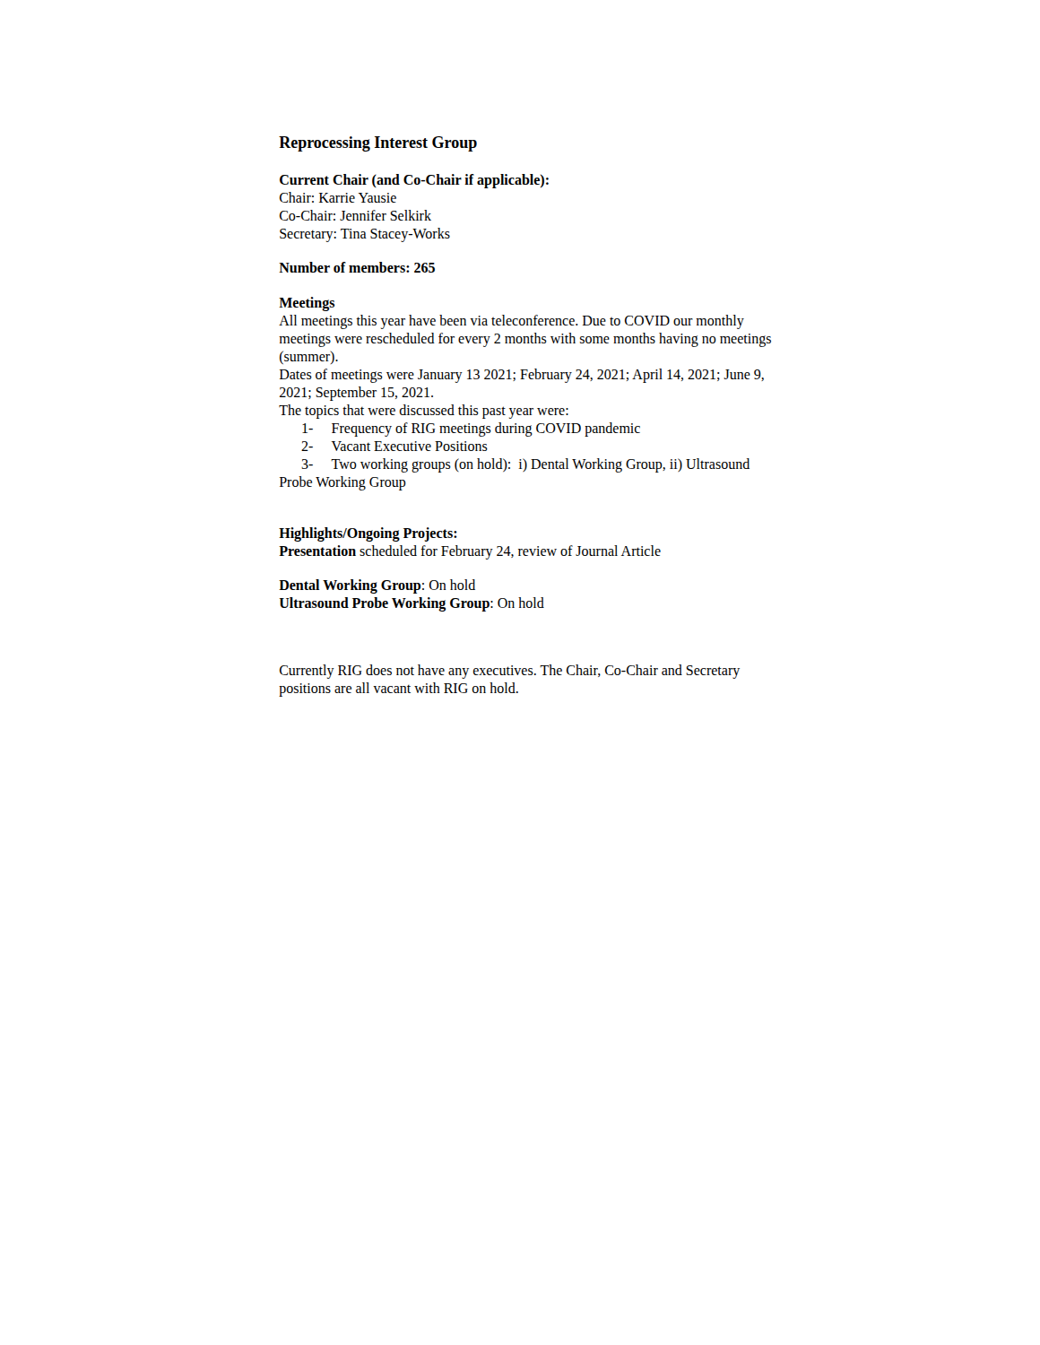Reprocessing Interest Group
Current Chair (and Co-Chair if applicable):
Chair: Karrie Yausie
Co-Chair: Jennifer Selkirk
Secretary: Tina Stacey-Works
Number of members: 265
Meetings
All meetings this year have been via teleconference. Due to COVID our monthly meetings were rescheduled for every 2 months with some months having no meetings (summer).
Dates of meetings were January 13 2021; February 24, 2021; April 14, 2021; June 9, 2021; September 15, 2021.
The topics that were discussed this past year were:
1-Frequency of RIG meetings during COVID pandemic
2-Vacant Executive Positions
3-Two working groups (on hold): i) Dental Working Group, ii) Ultrasound Probe Working Group
Highlights/Ongoing Projects:
Presentation scheduled for February 24, review of Journal Article
Dental Working Group: On hold
Ultrasound Probe Working Group: On hold
Currently RIG does not have any executives. The Chair, Co-Chair and Secretary positions are all vacant with RIG on hold.